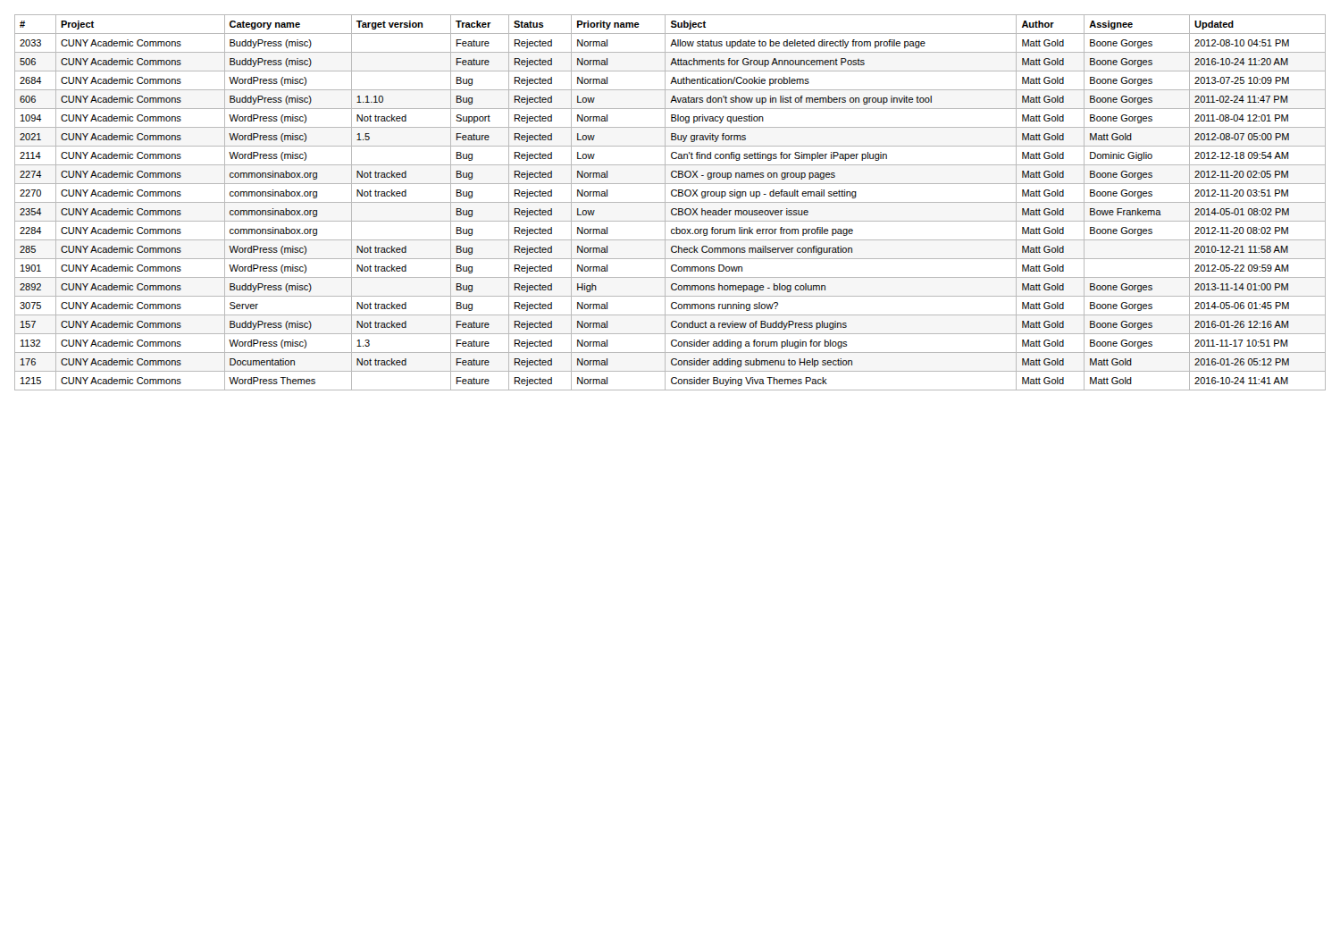| # | Project | Category name | Target version | Tracker | Status | Priority name | Subject | Author | Assignee | Updated |
| --- | --- | --- | --- | --- | --- | --- | --- | --- | --- | --- |
| 2033 | CUNY Academic Commons | BuddyPress (misc) | | Feature | Rejected | Normal | Allow status update to be deleted directly from profile page | Matt Gold | Boone Gorges | 2012-08-10 04:51 PM |
| 506 | CUNY Academic Commons | BuddyPress (misc) | | Feature | Rejected | Normal | Attachments for Group Announcement Posts | Matt Gold | Boone Gorges | 2016-10-24 11:20 AM |
| 2684 | CUNY Academic Commons | WordPress (misc) | | Bug | Rejected | Normal | Authentication/Cookie problems | Matt Gold | Boone Gorges | 2013-07-25 10:09 PM |
| 606 | CUNY Academic Commons | BuddyPress (misc) | 1.1.10 | Bug | Rejected | Low | Avatars don't show up in list of members on group invite tool | Matt Gold | Boone Gorges | 2011-02-24 11:47 PM |
| 1094 | CUNY Academic Commons | WordPress (misc) | Not tracked | Support | Rejected | Normal | Blog privacy question | Matt Gold | Boone Gorges | 2011-08-04 12:01 PM |
| 2021 | CUNY Academic Commons | WordPress (misc) | 1.5 | Feature | Rejected | Low | Buy gravity forms | Matt Gold | Matt Gold | 2012-08-07 05:00 PM |
| 2114 | CUNY Academic Commons | WordPress (misc) | | Bug | Rejected | Low | Can't find config settings for Simpler iPaper plugin | Matt Gold | Dominic Giglio | 2012-12-18 09:54 AM |
| 2274 | CUNY Academic Commons | commonsinabox.org | Not tracked | Bug | Rejected | Normal | CBOX - group names on group pages | Matt Gold | Boone Gorges | 2012-11-20 02:05 PM |
| 2270 | CUNY Academic Commons | commonsinabox.org | Not tracked | Bug | Rejected | Normal | CBOX group sign up - default email setting | Matt Gold | Boone Gorges | 2012-11-20 03:51 PM |
| 2354 | CUNY Academic Commons | commonsinabox.org | | Bug | Rejected | Low | CBOX header mouseover issue | Matt Gold | Bowe Frankema | 2014-05-01 08:02 PM |
| 2284 | CUNY Academic Commons | commonsinabox.org | | Bug | Rejected | Normal | cbox.org forum link error from profile page | Matt Gold | Boone Gorges | 2012-11-20 08:02 PM |
| 285 | CUNY Academic Commons | WordPress (misc) | Not tracked | Bug | Rejected | Normal | Check Commons mailserver configuration | Matt Gold | | 2010-12-21 11:58 AM |
| 1901 | CUNY Academic Commons | WordPress (misc) | Not tracked | Bug | Rejected | Normal | Commons Down | Matt Gold | | 2012-05-22 09:59 AM |
| 2892 | CUNY Academic Commons | BuddyPress (misc) | | Bug | Rejected | High | Commons homepage - blog column | Matt Gold | Boone Gorges | 2013-11-14 01:00 PM |
| 3075 | CUNY Academic Commons | Server | Not tracked | Bug | Rejected | Normal | Commons running slow? | Matt Gold | Boone Gorges | 2014-05-06 01:45 PM |
| 157 | CUNY Academic Commons | BuddyPress (misc) | Not tracked | Feature | Rejected | Normal | Conduct a review of BuddyPress plugins | Matt Gold | Boone Gorges | 2016-01-26 12:16 AM |
| 1132 | CUNY Academic Commons | WordPress (misc) | 1.3 | Feature | Rejected | Normal | Consider adding a forum plugin for blogs | Matt Gold | Boone Gorges | 2011-11-17 10:51 PM |
| 176 | CUNY Academic Commons | Documentation | Not tracked | Feature | Rejected | Normal | Consider adding submenu to Help section | Matt Gold | Matt Gold | 2016-01-26 05:12 PM |
| 1215 | CUNY Academic Commons | WordPress Themes | | Feature | Rejected | Normal | Consider Buying Viva Themes Pack | Matt Gold | Matt Gold | 2016-10-24 11:41 AM |